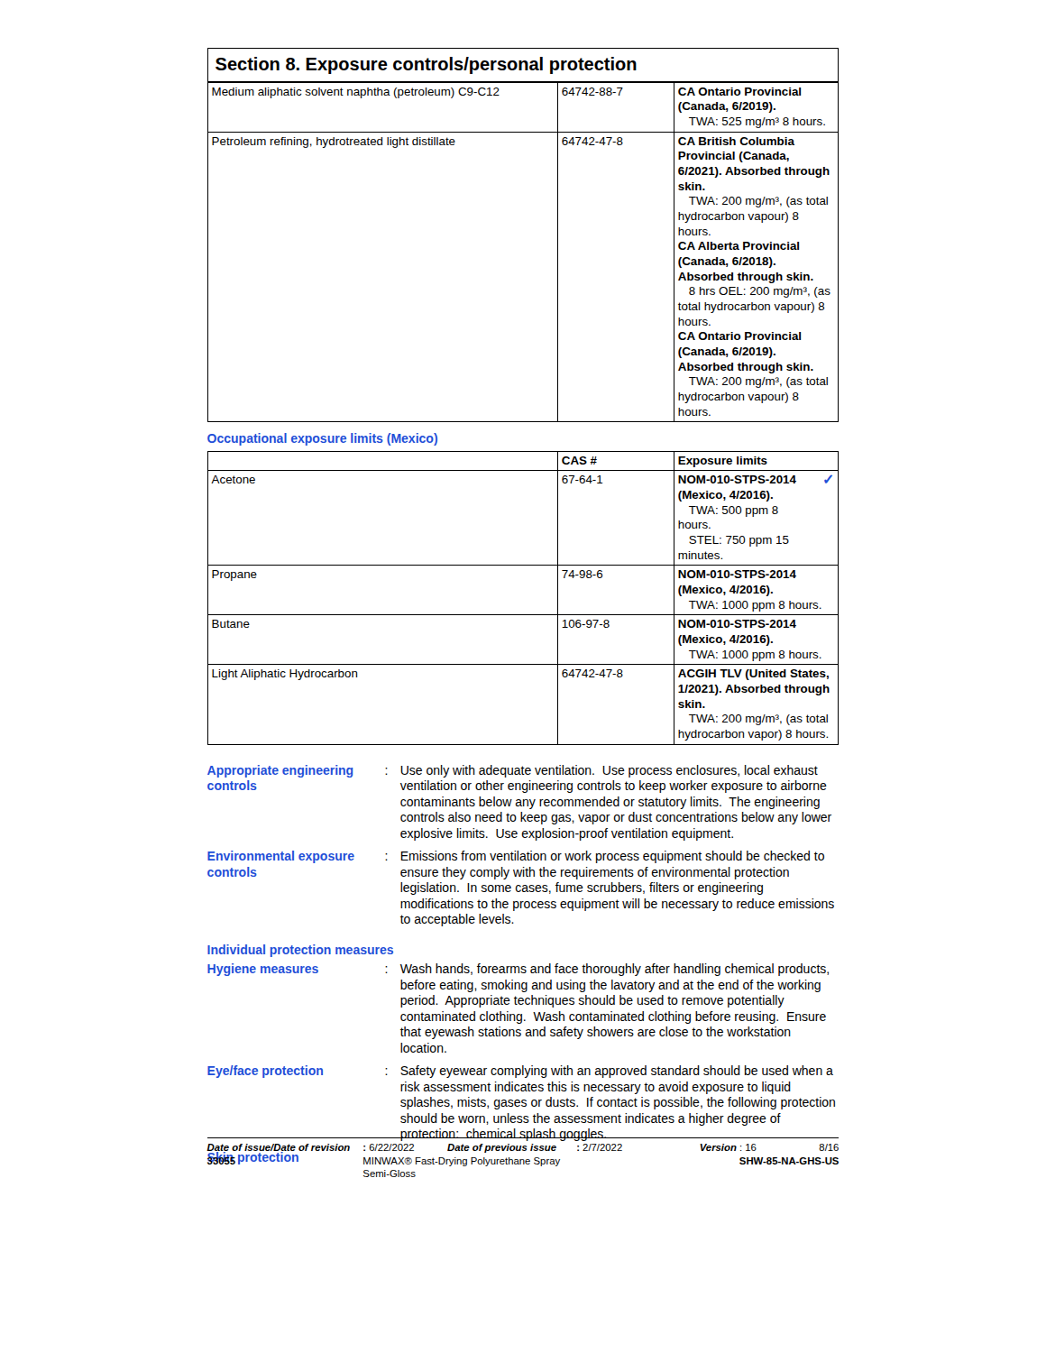Section 8. Exposure controls/personal protection
| Medium aliphatic solvent naphtha (petroleum) C9-C12 | 64742-88-7 | CA Ontario Provincial (Canada, 6/2019). TWA: 525 mg/m³ 8 hours. |
| Petroleum refining, hydrotreated light distillate | 64742-47-8 | CA British Columbia Provincial (Canada, 6/2021). Absorbed through skin. TWA: 200 mg/m³, (as total hydrocarbon vapour) 8 hours. CA Alberta Provincial (Canada, 6/2018). Absorbed through skin. 8 hrs OEL: 200 mg/m³, (as total hydrocarbon vapour) 8 hours. CA Ontario Provincial (Canada, 6/2019). Absorbed through skin. TWA: 200 mg/m³, (as total hydrocarbon vapour) 8 hours. |
Occupational exposure limits (Mexico)
| | CAS # | Exposure limits |
| Acetone | 67-64-1 | / NOM-010-STPS-2014 (Mexico, 4/2016). TWA: 500 ppm 8 hours. STEL: 750 ppm 15 minutes. / ✓ / |
| Propane | 74-98-6 | NOM-010-STPS-2014 (Mexico, 4/2016). TWA: 1000 ppm 8 hours. |
| Butane | 106-97-8 | NOM-010-STPS-2014 (Mexico, 4/2016). TWA: 1000 ppm 8 hours. |
| Light Aliphatic Hydrocarbon | 64742-47-8 | ACGIH TLV (United States, 1/2021). Absorbed through skin. TWA: 200 mg/m³, (as total hydrocarbon vapor) 8 hours. |
| Appropriate engineering controls | : | Use only with adequate ventilation. Use process enclosures, local exhaust ventilation or other engineering controls to keep worker exposure to airborne contaminants below any recommended or statutory limits. The engineering controls also need to keep gas, vapor or dust concentrations below any lower explosive limits. Use explosion-proof ventilation equipment. |
| Environmental exposure controls | : | Emissions from ventilation or work process equipment should be checked to ensure they comply with the requirements of environmental protection legislation. In some cases, fume scrubbers, filters or engineering modifications to the process equipment will be necessary to reduce emissions to acceptable levels. |
Individual protection measures
| Hygiene measures | : | Wash hands, forearms and face thoroughly after handling chemical products, before eating, smoking and using the lavatory and at the end of the working period. Appropriate techniques should be used to remove potentially contaminated clothing. Wash contaminated clothing before reusing. Ensure that eyewash stations and safety showers are close to the workstation location. |
| Eye/face protection | : | Safety eyewear complying with an approved standard should be used when a risk assessment indicates this is necessary to avoid exposure to liquid splashes, mists, gases or dusts. If contact is possible, the following protection should be worn, unless the assessment indicates a higher degree of protection: chemical splash goggles. |
Skin protection
| Date of issue/Date of revision | : 6/22/2022 | Date of previous issue | : 2/7/2022 | Version | : 16 | 8/16 |
| 33055 | MINWAX® Fast-Drying Polyurethane Spray Semi-Gloss | SHW-85-NA-GHS-US |